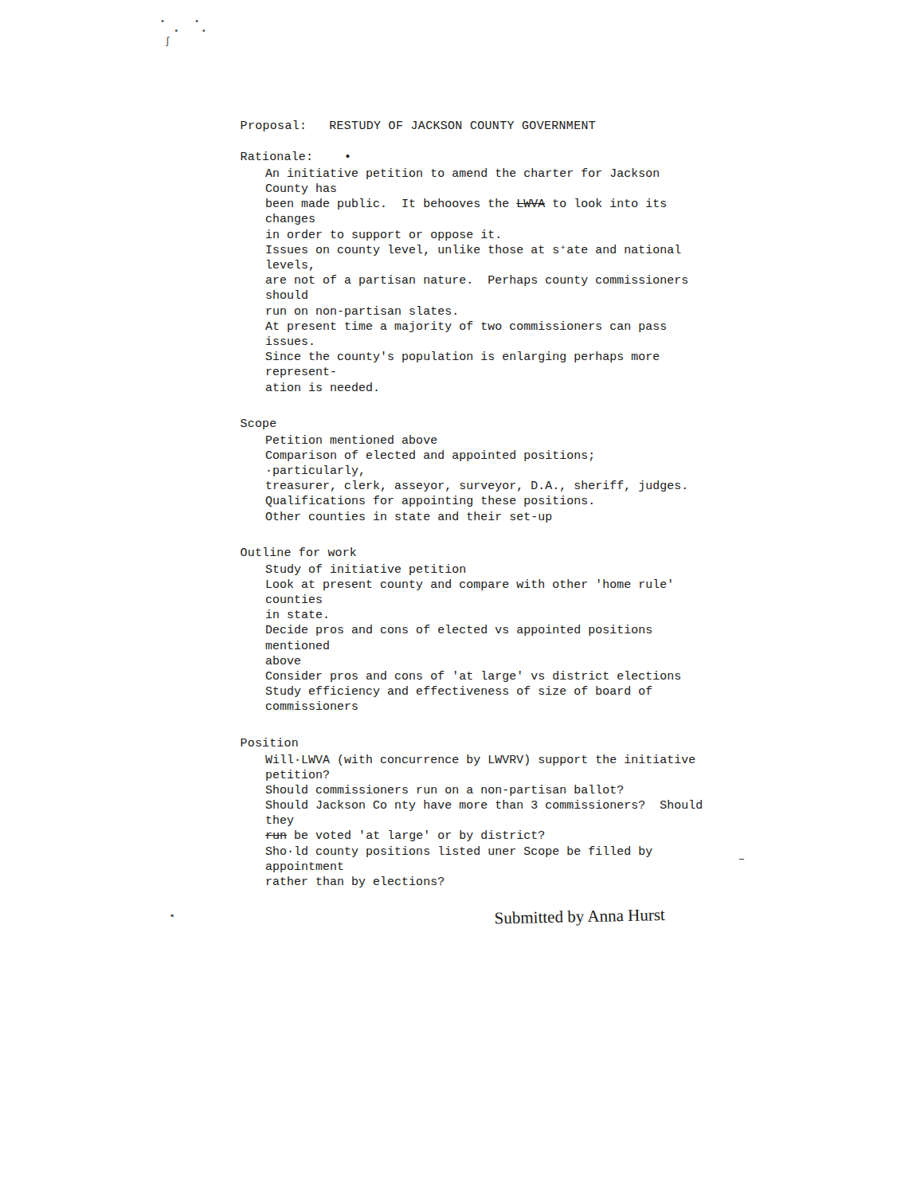• • • • ʃ
Proposal: RESTUDY OF JACKSON COUNTY GOVERNMENT
Rationale:•
An initiative petition to amend the charter for Jackson County has
been made public. It behooves the LWVA to look into its changes
in order to support or oppose it.
Issues on county level, unlike those at s⁺ate and national levels,
are not of a partisan nature. Perhaps county commissioners should
run on non-partisan slates.
At present time a majority of two commissioners can pass issues.
Since the county's population is enlarging perhaps more represent-
ation is needed.
Scope
Petition mentioned above
Comparison of elected and appointed positions; ·particularly,
treasurer, clerk, asseyor, surveyor, D.A., sheriff, judges.
Qualifications for appointing these positions.
Other counties in state and their set-up
Outline for work
Study of initiative petition
Look at present county and compare with other 'home rule' counties
in state.
Decide pros and cons of elected vs appointed positions mentioned
above
Consider pros and cons of 'at large' vs district elections
Study efficiency and effectiveness of size of board of commissioners
Position
Will·LWVA (with concurrence by LWVRV) support the initiative
petition?
Should commissioners run on a non-partisan ballot?
Should Jackson Co nty have more than 3 commissioners? Should they
run be voted 'at large' or by district?
Sho·ld county positions listed uner Scope be filled by appointment
rather than by elections?
Submitted by Anna Hurst
–
•